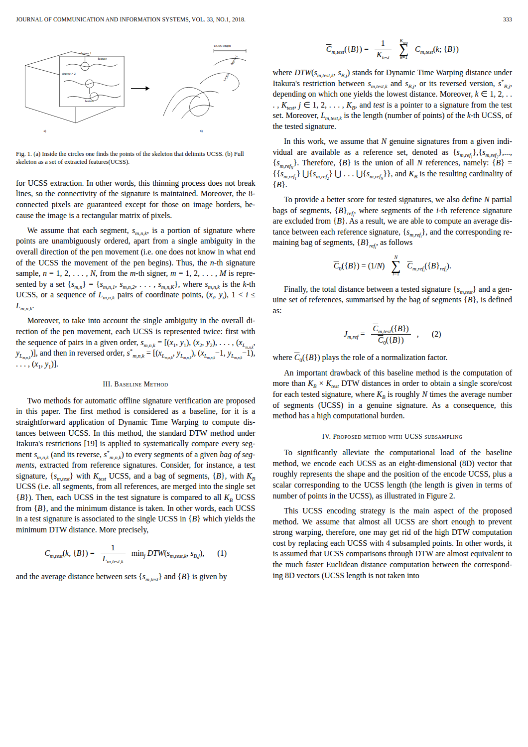JOURNAL OF COMMUNICATION AND INFORMATION SYSTEMS, VOL. 33, NO.1, 2018. 333
UCSS length degree 1 feature degree > 2 feature a) b) degree 1 UCSS
Fig. 1. (a) Inside the circles one finds the points of the skeleton that delimits UCSS. (b) Full skeleton as a set of extracted features(UCSS).
for UCSS extraction. In other words, this thinning process does not break lines, so the connectivity of the signature is maintained. Moreover, the 8-connected pixels are guaranteed except for those on image borders, because the image is a rectangular matrix of pixels.
We assume that each segment, sm,n,k, is a portion of signature where points are unambiguously ordered, apart from a single ambiguity in the overall direction of the pen movement (i.e. one does not know in what end of the UCSS the movement of the pen begins). Thus, the n-th signature sample, n = 1, 2, . . . , N, from the m-th signer, m = 1, 2, . . . , M is represented by a set {sm,n} = {sm,n,1, sm,n,2, . . . , sm,n,K}, where sm,n,k is the k-th UCSS, or a sequence of Lm,n,k pairs of coordinate points, (xi, yi), 1 < i ≤ Lm,n,k.
Moreover, to take into account the single ambiguity in the overall direction of the pen movement, each UCSS is represented twice: first with the sequence of pairs in a given order, sm,n,k = [(x1, y1), (x2, y2), . . . , (xLm,n,k, yLm,n,k)], and then in reversed order, s*m,n,k = [(xLm,n,k, yLm,n,k), (xLm,n,k−1, yLm,n,k−1), . . . , (x1, y1)].
III. Baseline Method
Two methods for automatic offline signature verification are proposed in this paper. The first method is considered as a baseline, for it is a straightforward application of Dynamic Time Warping to compute distances between UCSS. In this method, the standard DTW method under Itakura's restrictions [19] is applied to systematically compare every segment sm,n,k (and its reverse, s*m,n,k) to every segments of a given bag of segments, extracted from reference signatures. Consider, for instance, a test signature, {sm,test} with Ktest UCSS, and a bag of segments, {B}, with KB UCSS (i.e. all segments, from all references, are merged into the single set {B}). Then, each UCSS in the test signature is compared to all KB UCSS from {B}, and the minimum distance is taken. In other words, each UCSS in a test signature is associated to the single UCSS in {B} which yields the minimum DTW distance. More precisely,
Cm,test(k, {B}) = 1 Lm,test,k minj DTW(sm,test,k, sB,j), (1)
and the average distance between sets {sm,test} and {B} is given by
Cm,test({B}) = 1 Ktest Ktest∑k=1 Cm,test(k; {B})
where DTW(sm,test,k, sB,j) stands for Dynamic Time Warping distance under Itakura's restriction between sm,test,k and sB,j, or its reversed version, s*B,j, depending on which one yields the lowest distance. Moreover, k ∈ 1, 2, . . . , Ktest, j ∈ 1, 2, . . . , KB, and test is a pointer to a signature from the test set. Moreover, Lm,test,k is the length (number of points) of the k-th UCSS, of the tested signature.
In this work, we assume that N genuine signatures from a given individual are available as a reference set, denoted as {sm,ref1},{sm,ref2},..., {sm,refN}. Therefore, {B} is the union of all N references, namely: {B} = {{sm,ref1} ⋃{sm,ref2} ⋃ . . . ⋃{sm,refN}}, and KB is the resulting cardinality of {B}.
To provide a better score for tested signatures, we also define N partial bags of segments, {B}refi, where segments of the i-th reference signature are excluded from {B}. As a result, we are able to compute an average distance between each reference signature, {sm,refi}, and the corresponding remaining bag of segments, {B}refi, as follows
C0({B}) = (1/N) N∑i=1 Cm,refi({B}refi).
Finally, the total distance between a tested signature {sm,test} and a genuine set of references, summarised by the bag of segments {B}, is defined as:
Jm,ref = Cm,test({B}) C0({B}) , (2)
where C0({B}) plays the role of a normalization factor.
An important drawback of this baseline method is the computation of more than KB × Ktest DTW distances in order to obtain a single score/cost for each tested signature, where KB is roughly N times the average number of segments (UCSS) in a genuine signature. As a consequence, this method has a high computational burden.
IV. Proposed method with UCSS subsampling
To significantly alleviate the computational load of the baseline method, we encode each UCSS as an eight-dimensional (8D) vector that roughly represents the shape and the position of the encode UCSS, plus a scalar corresponding to the UCSS length (the length is given in terms of number of points in the UCSS), as illustrated in Figure 2.
This UCSS encoding strategy is the main aspect of the proposed method. We assume that almost all UCSS are short enough to prevent strong warping, therefore, one may get rid of the high DTW computation cost by replacing each UCSS with 4 subsampled points. In other words, it is assumed that UCSS comparisons through DTW are almost equivalent to the much faster Euclidean distance computation between the corresponding 8D vectors (UCSS length is not taken into